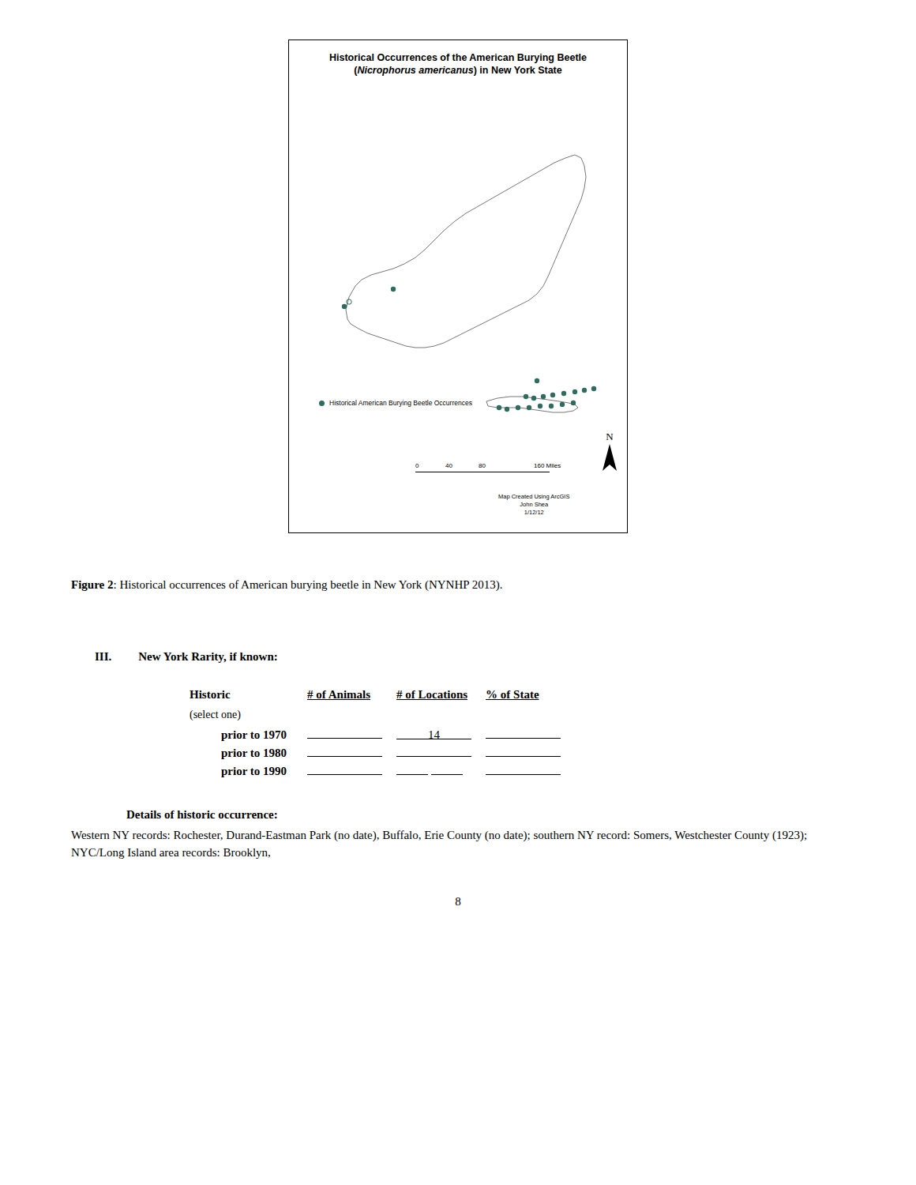Historical Occurrences of the American Burying Beetle
(Nicrophorus americanus) in New York State
Historical American Burying Beetle Occurrences
0 40 80 160 Miles
N
Map Created Using ArcGIS
John Shea
1/12/12
Figure 2: Historical occurrences of American burying beetle in New York (NYNHP 2013).
III. New York Rarity, if known:
| Historic | # of Animals | # of Locations | % of State |
| --- | --- | --- | --- |
| (select one) | | | |
| prior to 1970 | | 14 | |
| prior to 1980 | | | |
| prior to 1990 | | | |
Details of historic occurrence:
Western NY records: Rochester, Durand-Eastman Park (no date), Buffalo, Erie County (no date); southern NY record: Somers, Westchester County (1923); NYC/Long Island area records: Brooklyn,
8